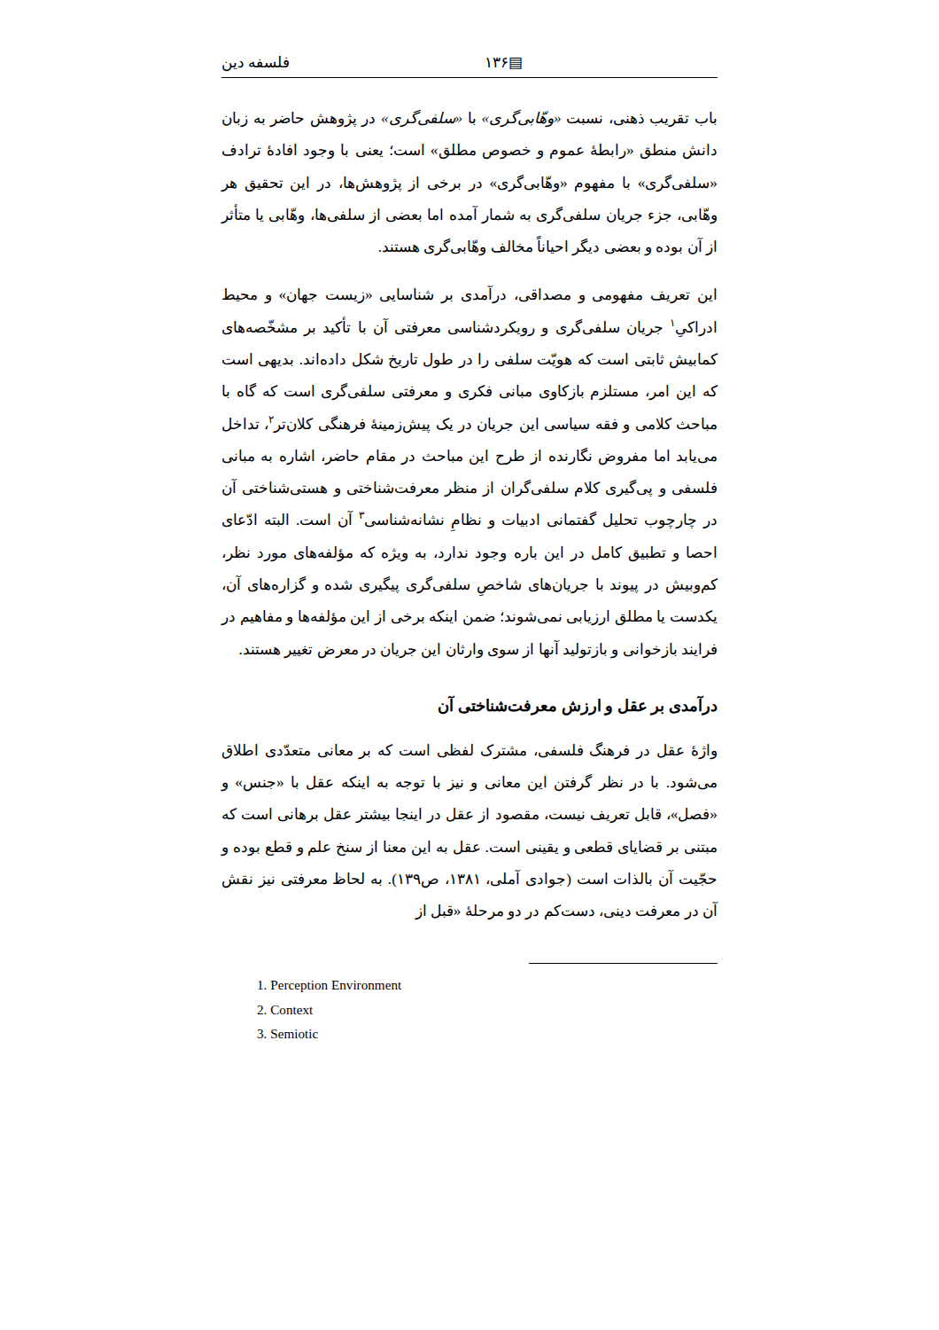▤۱۳۶ فلسفه دین
باب تقریب ذهنی، نسبت «وهّابی‌گری» با «سلفی‌گری» در پژوهش حاضر به زبان دانش منطق «رابطهٔ عموم و خصوص مطلق» است؛ یعنی با وجود افادهٔ ترادف «سلفی‌گری» با مفهوم «وهّابی‌گری» در برخی از پژوهش‌ها، در این تحقیق هر وهّابی، جزء جریان سلفی‌گری به شمار آمده اما بعضی از سلفی‌ها، وهّابی یا متأثر از آن بوده و بعضی دیگر احیاناً مخالف وهّابی‌گری هستند.
این تعریف مفهومی و مصداقی، درآمدی بر شناسایی «زیست جهان» و محیط ادراکیِ۱ جریان سلفی‌گری و رویکردشناسی معرفتی آن با تأکید بر مشخّصه‌های کمابیش ثابتی است که هویّت سلفی را در طول تاریخ شکل داده‌اند. بدیهی است که این امر، مستلزم بازکاوی مبانی فکری و معرفتی سلفی‌گری است که گاه با مباحث کلامی و فقه سیاسی این جریان در یک پیش‌زمینهٔ فرهنگی کلان‌تر۲، تداخل می‌یابد اما مفروض نگارنده از طرح این مباحث در مقام حاضر، اشاره به مبانی فلسفی و پی‌گیری کلام سلفی‌گران از منظر معرفت‌شناختی و هستی‌شناختی آن در چارچوب تحلیل گفتمانی ادبیات و نظامِ نشانه‌شناسی۳ آن است. البته ادّعای احصا و تطبیق کامل در این باره وجود ندارد، به ویژه که مؤلفه‌های مورد نظر، کم‌وبیش در پیوند با جریان‌های شاخصِ سلفی‌گری پیگیری شده و گزاره‌های آن، یکدست یا مطلق ارزیابی نمی‌شوند؛ ضمن اینکه برخی از این مؤلفه‌ها و مفاهیم در فرایند بازخوانی و بازتولید آنها از سوی وارثان این جریان در معرض تغییر هستند.
درآمدی بر عقل و ارزش معرفت‌شناختی آن
واژهٔ عقل در فرهنگ فلسفی، مشترک لفظی است که بر معانی متعدّدی اطلاق می‌شود. با در نظر گرفتن این معانی و نیز با توجه به اینکه عقل با «جنس» و «فصل»، قابل تعریف نیست، مقصود از عقل در اینجا بیشتر عقل برهانی است که مبتنی بر قضایای قطعی و یقینی است. عقل به این معنا از سنخ علم و قطع بوده و حجّیت آن بالذات است (جوادی آملی، ۱۳۸۱، ص۱۳۹). به لحاظ معرفتی نیز نقش آن در معرفت دینی، دست‌کم در دو مرحلهٔ «قبل از
1. Perception Environment
2. Context
3. Semiotic